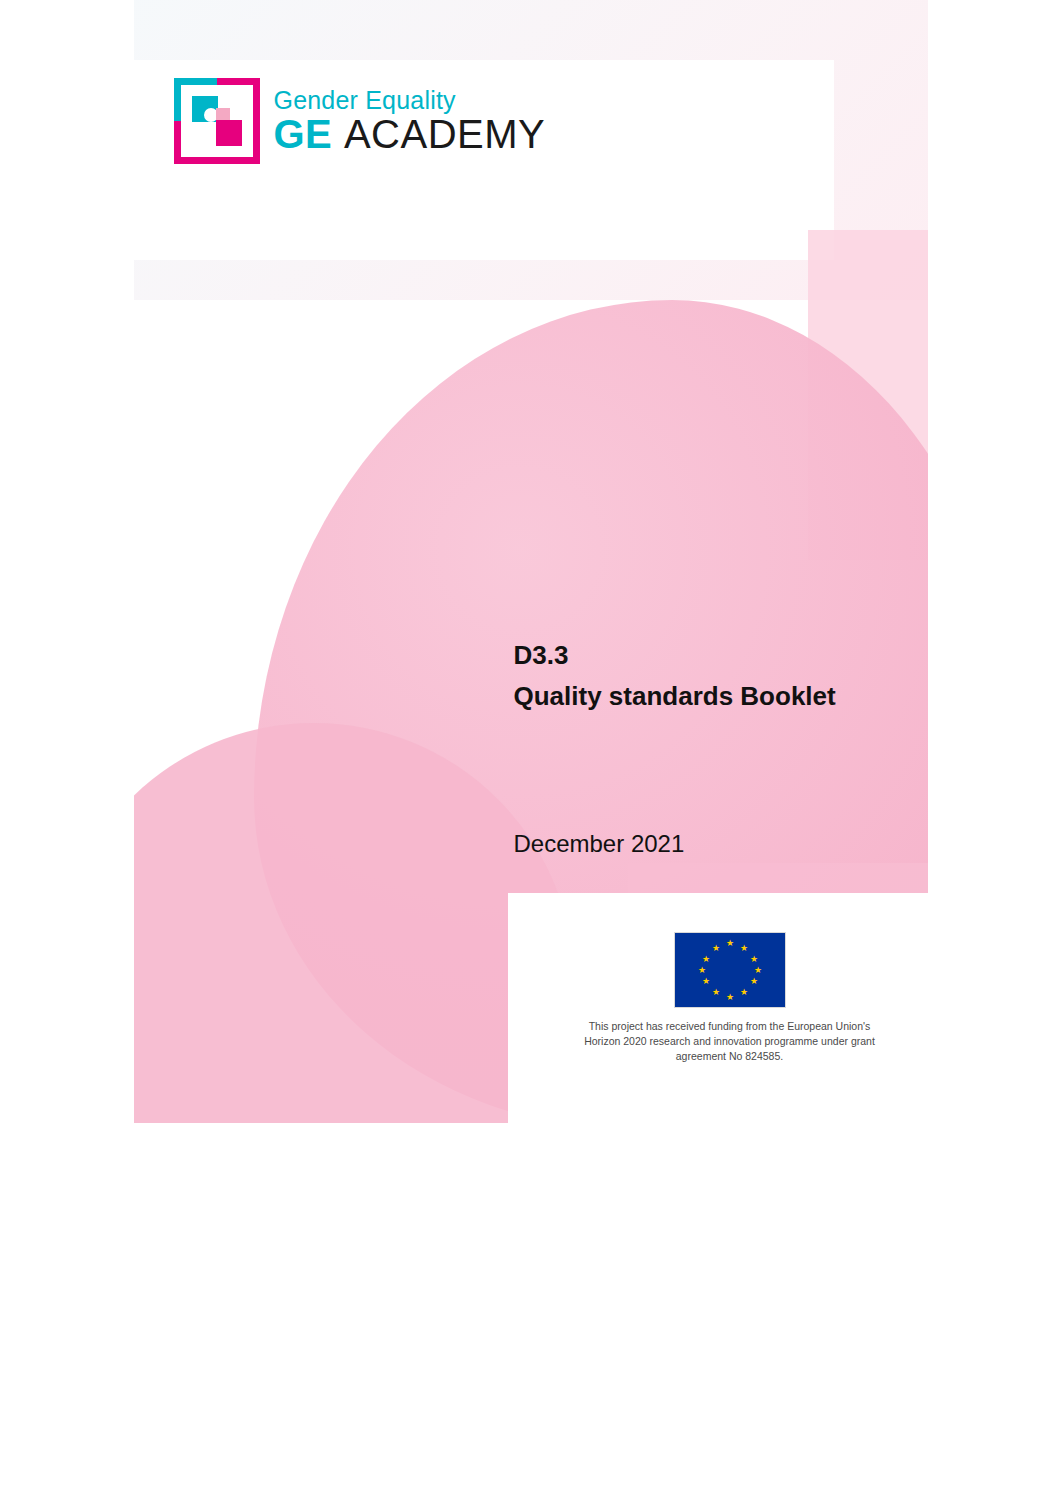Gender Equality
GE ACADEMY
D3.3
Quality standards Booklet
December 2021
★ ★ ★ ★ ★ ★ ★ ★ ★ ★ ★ ★
This project has received funding from the European Union's Horizon 2020 research and innovation programme under grant agreement No 824585.